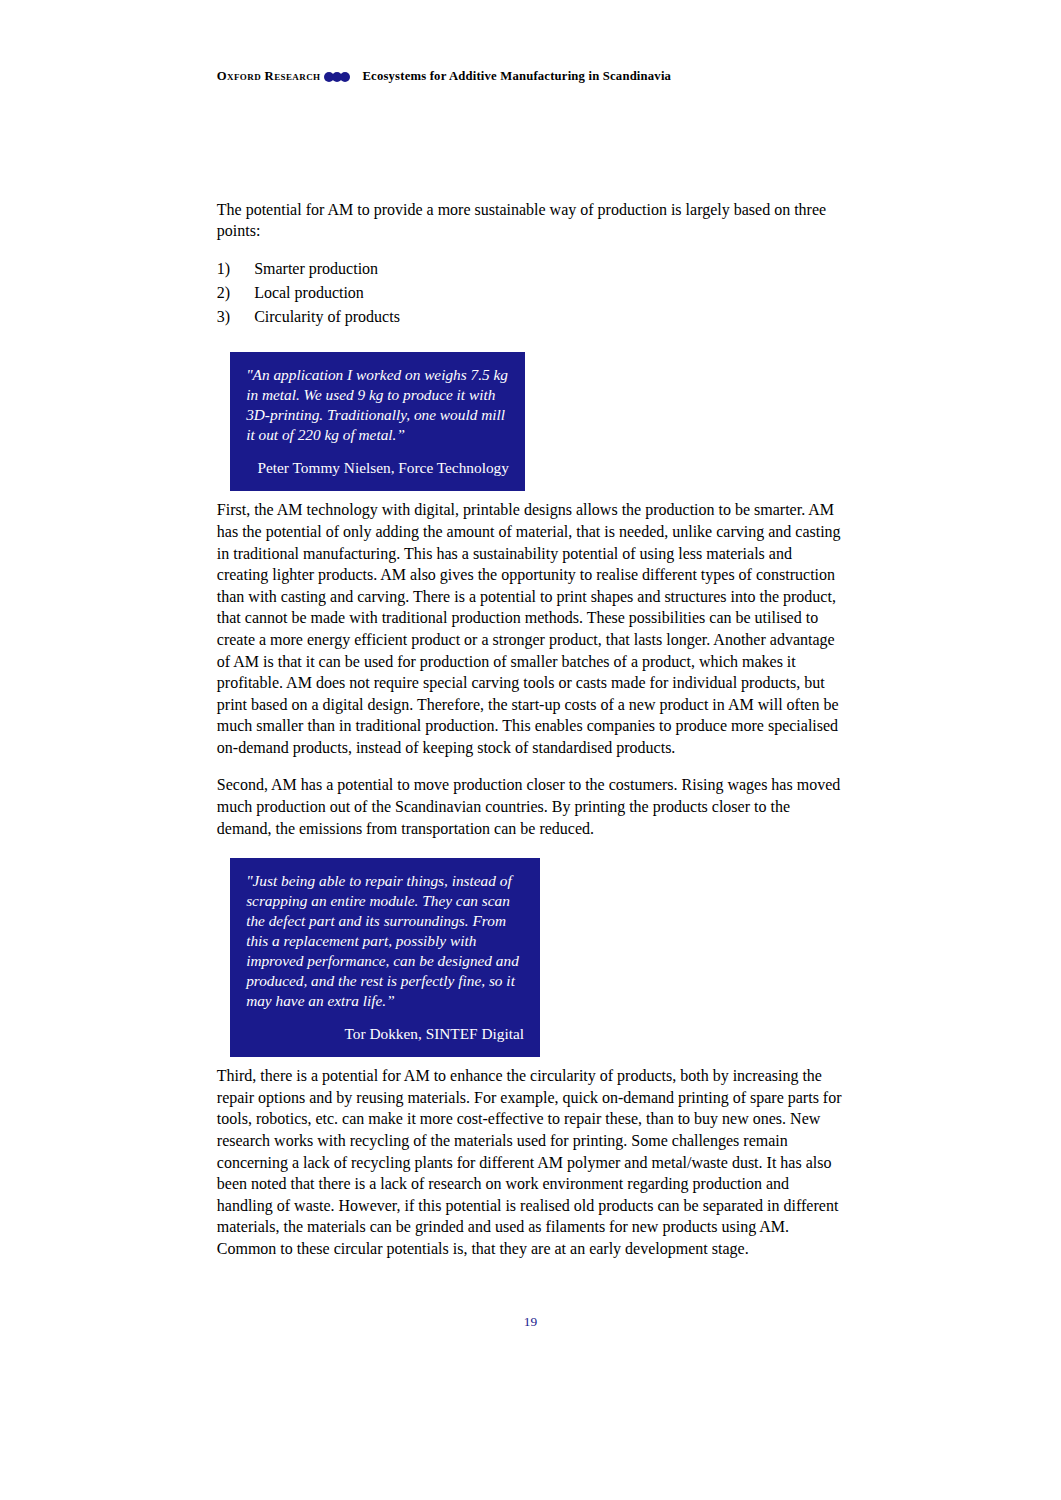Oxford Research Ecosystems for Additive Manufacturing in Scandinavia
The potential for AM to provide a more sustainable way of production is largely based on three points:
Smarter production
Local production
Circularity of products
"An application I worked on weighs 7.5 kg in metal. We used 9 kg to produce it with 3D-printing. Traditionally, one would mill it out of 220 kg of metal.” Peter Tommy Nielsen, Force Technology
First, the AM technology with digital, printable designs allows the production to be smarter. AM has the potential of only adding the amount of material, that is needed, unlike carving and casting in traditional manufacturing. This has a sustainability potential of using less materials and creating lighter products. AM also gives the opportunity to realise different types of construction than with casting and carving. There is a potential to print shapes and structures into the product, that cannot be made with traditional production methods. These possibilities can be utilised to create a more energy efficient product or a stronger product, that lasts longer. Another advantage of AM is that it can be used for production of smaller batches of a product, which makes it profitable. AM does not require special carving tools or casts made for individual products, but print based on a digital design. Therefore, the start-up costs of a new product in AM will often be much smaller than in traditional production. This enables companies to produce more specialised on-demand products, instead of keeping stock of standardised products.
Second, AM has a potential to move production closer to the costumers. Rising wages has moved much production out of the Scandinavian countries. By printing the products closer to the demand, the emissions from transportation can be reduced.
"Just being able to repair things, instead of scrapping an entire module. They can scan the defect part and its surroundings. From this a replacement part, possibly with improved performance, can be designed and produced, and the rest is perfectly fine, so it may have an extra life.” Tor Dokken, SINTEF Digital
Third, there is a potential for AM to enhance the circularity of products, both by increasing the repair options and by reusing materials. For example, quick on-demand printing of spare parts for tools, robotics, etc. can make it more cost-effective to repair these, than to buy new ones. New research works with recycling of the materials used for printing. Some challenges remain concerning a lack of recycling plants for different AM polymer and metal/waste dust. It has also been noted that there is a lack of research on work environment regarding production and handling of waste. However, if this potential is realised old products can be separated in different materials, the materials can be grinded and used as filaments for new products using AM. Common to these circular potentials is, that they are at an early development stage.
19